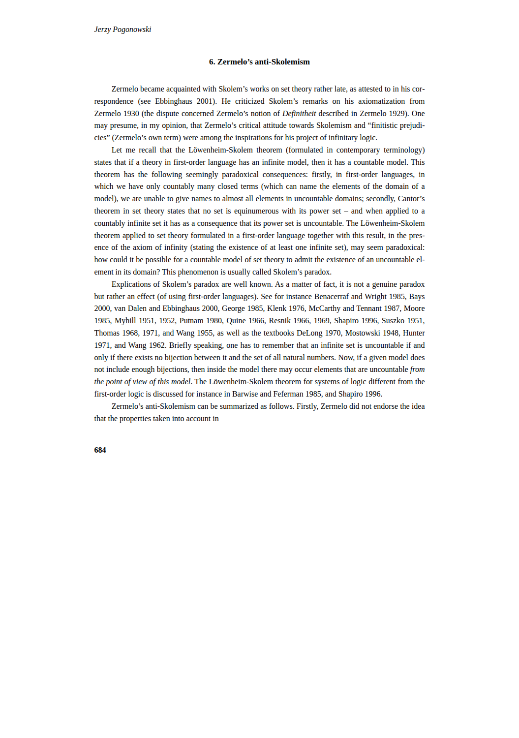Jerzy Pogonowski
6. Zermelo’s anti-Skolemism
Zermelo became acquainted with Skolem’s works on set theory rather late, as attested to in his correspondence (see Ebbinghaus 2001). He criticized Skolem’s remarks on his axiomatization from Zermelo 1930 (the dispute concerned Zermelo’s notion of Definitheit described in Zermelo 1929). One may presume, in my opinion, that Zermelo’s critical attitude towards Skolemism and “finitistic prejudicies” (Zermelo’s own term) were among the inspirations for his project of infinitary logic.
Let me recall that the Löwenheim-Skolem theorem (formulated in contemporary terminology) states that if a theory in first-order language has an infinite model, then it has a countable model. This theorem has the following seemingly paradoxical consequences: firstly, in first-order languages, in which we have only countably many closed terms (which can name the elements of the domain of a model), we are unable to give names to almost all elements in uncountable domains; secondly, Cantor’s theorem in set theory states that no set is equinumerous with its power set – and when applied to a countably infinite set it has as a consequence that its power set is uncountable. The Löwenheim-Skolem theorem applied to set theory formulated in a first-order language together with this result, in the presence of the axiom of infinity (stating the existence of at least one infinite set), may seem paradoxical: how could it be possible for a countable model of set theory to admit the existence of an uncountable element in its domain? This phenomenon is usually called Skolem’s paradox.
Explications of Skolem’s paradox are well known. As a matter of fact, it is not a genuine paradox but rather an effect (of using first-order languages). See for instance Benacerraf and Wright 1985, Bays 2000, van Dalen and Ebbinghaus 2000, George 1985, Klenk 1976, McCarthy and Tennant 1987, Moore 1985, Myhill 1951, 1952, Putnam 1980, Quine 1966, Resnik 1966, 1969, Shapiro 1996, Suszko 1951, Thomas 1968, 1971, and Wang 1955, as well as the textbooks DeLong 1970, Mostowski 1948, Hunter 1971, and Wang 1962. Briefly speaking, one has to remember that an infinite set is uncountable if and only if there exists no bijection between it and the set of all natural numbers. Now, if a given model does not include enough bijections, then inside the model there may occur elements that are uncountable from the point of view of this model. The Löwenheim-Skolem theorem for systems of logic different from the first-order logic is discussed for instance in Barwise and Feferman 1985, and Shapiro 1996.
Zermelo’s anti-Skolemism can be summarized as follows. Firstly, Zermelo did not endorse the idea that the properties taken into account in
684